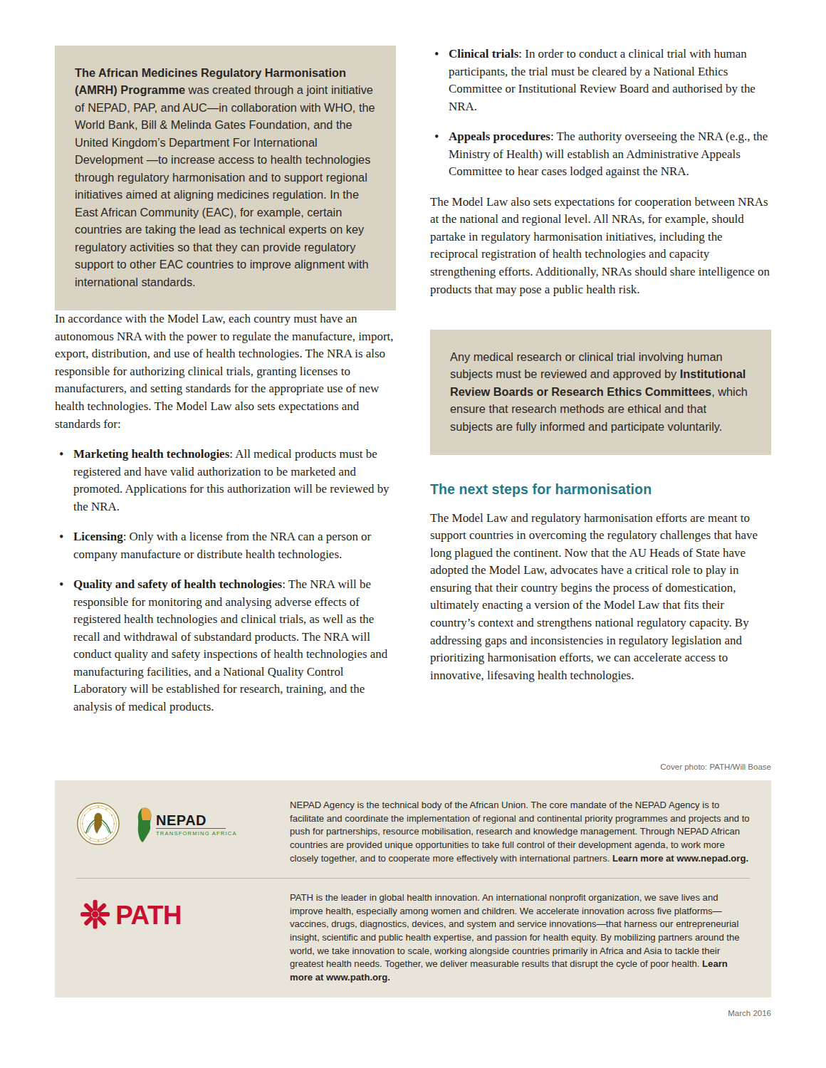The African Medicines Regulatory Harmonisation (AMRH) Programme was created through a joint initiative of NEPAD, PAP, and AUC—in collaboration with WHO, the World Bank, Bill & Melinda Gates Foundation, and the United Kingdom’s Department For International Development —to increase access to health technologies through regulatory harmonisation and to support regional initiatives aimed at aligning medicines regulation. In the East African Community (EAC), for example, certain countries are taking the lead as technical experts on key regulatory activities so that they can provide regulatory support to other EAC countries to improve alignment with international standards.
In accordance with the Model Law, each country must have an autonomous NRA with the power to regulate the manufacture, import, export, distribution, and use of health technologies. The NRA is also responsible for authorizing clinical trials, granting licenses to manufacturers, and setting standards for the appropriate use of new health technologies. The Model Law also sets expectations and standards for:
Marketing health technologies: All medical products must be registered and have valid authorization to be marketed and promoted. Applications for this authorization will be reviewed by the NRA.
Licensing: Only with a license from the NRA can a person or company manufacture or distribute health technologies.
Quality and safety of health technologies: The NRA will be responsible for monitoring and analysing adverse effects of registered health technologies and clinical trials, as well as the recall and withdrawal of substandard products. The NRA will conduct quality and safety inspections of health technologies and manufacturing facilities, and a National Quality Control Laboratory will be established for research, training, and the analysis of medical products.
Clinical trials: In order to conduct a clinical trial with human participants, the trial must be cleared by a National Ethics Committee or Institutional Review Board and authorised by the NRA.
Appeals procedures: The authority overseeing the NRA (e.g., the Ministry of Health) will establish an Administrative Appeals Committee to hear cases lodged against the NRA.
The Model Law also sets expectations for cooperation between NRAs at the national and regional level. All NRAs, for example, should partake in regulatory harmonisation initiatives, including the reciprocal registration of health technologies and capacity strengthening efforts. Additionally, NRAs should share intelligence on products that may pose a public health risk.
Any medical research or clinical trial involving human subjects must be reviewed and approved by Institutional Review Boards or Research Ethics Committees, which ensure that research methods are ethical and that subjects are fully informed and participate voluntarily.
The next steps for harmonisation
The Model Law and regulatory harmonisation efforts are meant to support countries in overcoming the regulatory challenges that have long plagued the continent. Now that the AU Heads of State have adopted the Model Law, advocates have a critical role to play in ensuring that their country begins the process of domestication, ultimately enacting a version of the Model Law that fits their country’s context and strengthens national regulatory capacity. By addressing gaps and inconsistencies in regulatory legislation and prioritizing harmonisation efforts, we can accelerate access to innovative, lifesaving health technologies.
Cover photo: PATH/Will Boase
NEPAD TRANSFORMING AFRICA
NEPAD Agency is the technical body of the African Union. The core mandate of the NEPAD Agency is to facilitate and coordinate the implementation of regional and continental priority programmes and projects and to push for partnerships, resource mobilisation, research and knowledge management. Through NEPAD African countries are provided unique opportunities to take full control of their development agenda, to work more closely together, and to cooperate more effectively with international partners. Learn more at www.nepad.org.
PATH
PATH is the leader in global health innovation. An international nonprofit organization, we save lives and improve health, especially among women and children. We accelerate innovation across five platforms—vaccines, drugs, diagnostics, devices, and system and service innovations—that harness our entrepreneurial insight, scientific and public health expertise, and passion for health equity. By mobilizing partners around the world, we take innovation to scale, working alongside countries primarily in Africa and Asia to tackle their greatest health needs. Together, we deliver measurable results that disrupt the cycle of poor health. Learn more at www.path.org.
March 2016